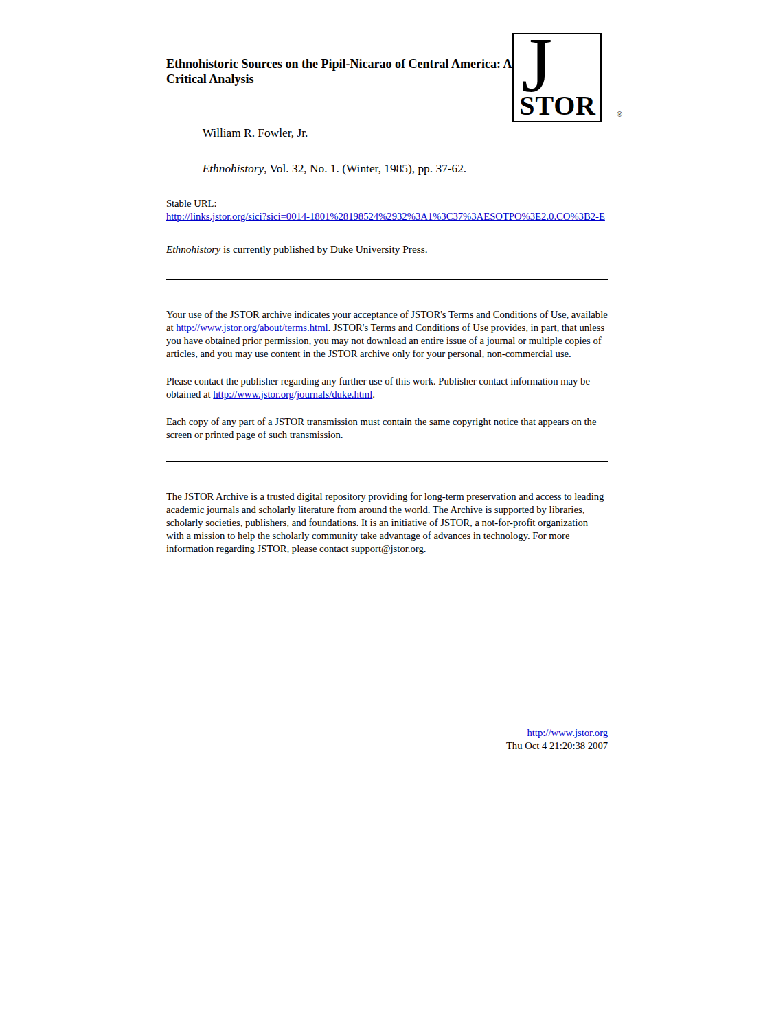J
STOR
®
Ethnohistoric Sources on the Pipil-Nicarao of Central America: A Critical Analysis
William R. Fowler, Jr.
Ethnohistory, Vol. 32, No. 1. (Winter, 1985), pp. 37-62.
Stable URL:
http://links.jstor.org/sici?sici=0014-1801%28198524%2932%3A1%3C37%3AESOTPO%3E2.0.CO%3B2-E
Ethnohistory is currently published by Duke University Press.
Your use of the JSTOR archive indicates your acceptance of JSTOR's Terms and Conditions of Use, available at http://www.jstor.org/about/terms.html. JSTOR's Terms and Conditions of Use provides, in part, that unless you have obtained prior permission, you may not download an entire issue of a journal or multiple copies of articles, and you may use content in the JSTOR archive only for your personal, non-commercial use.
Please contact the publisher regarding any further use of this work. Publisher contact information may be obtained at http://www.jstor.org/journals/duke.html.
Each copy of any part of a JSTOR transmission must contain the same copyright notice that appears on the screen or printed page of such transmission.
The JSTOR Archive is a trusted digital repository providing for long-term preservation and access to leading academic journals and scholarly literature from around the world. The Archive is supported by libraries, scholarly societies, publishers, and foundations. It is an initiative of JSTOR, a not-for-profit organization with a mission to help the scholarly community take advantage of advances in technology. For more information regarding JSTOR, please contact support@jstor.org.
http://www.jstor.org
Thu Oct 4 21:20:38 2007